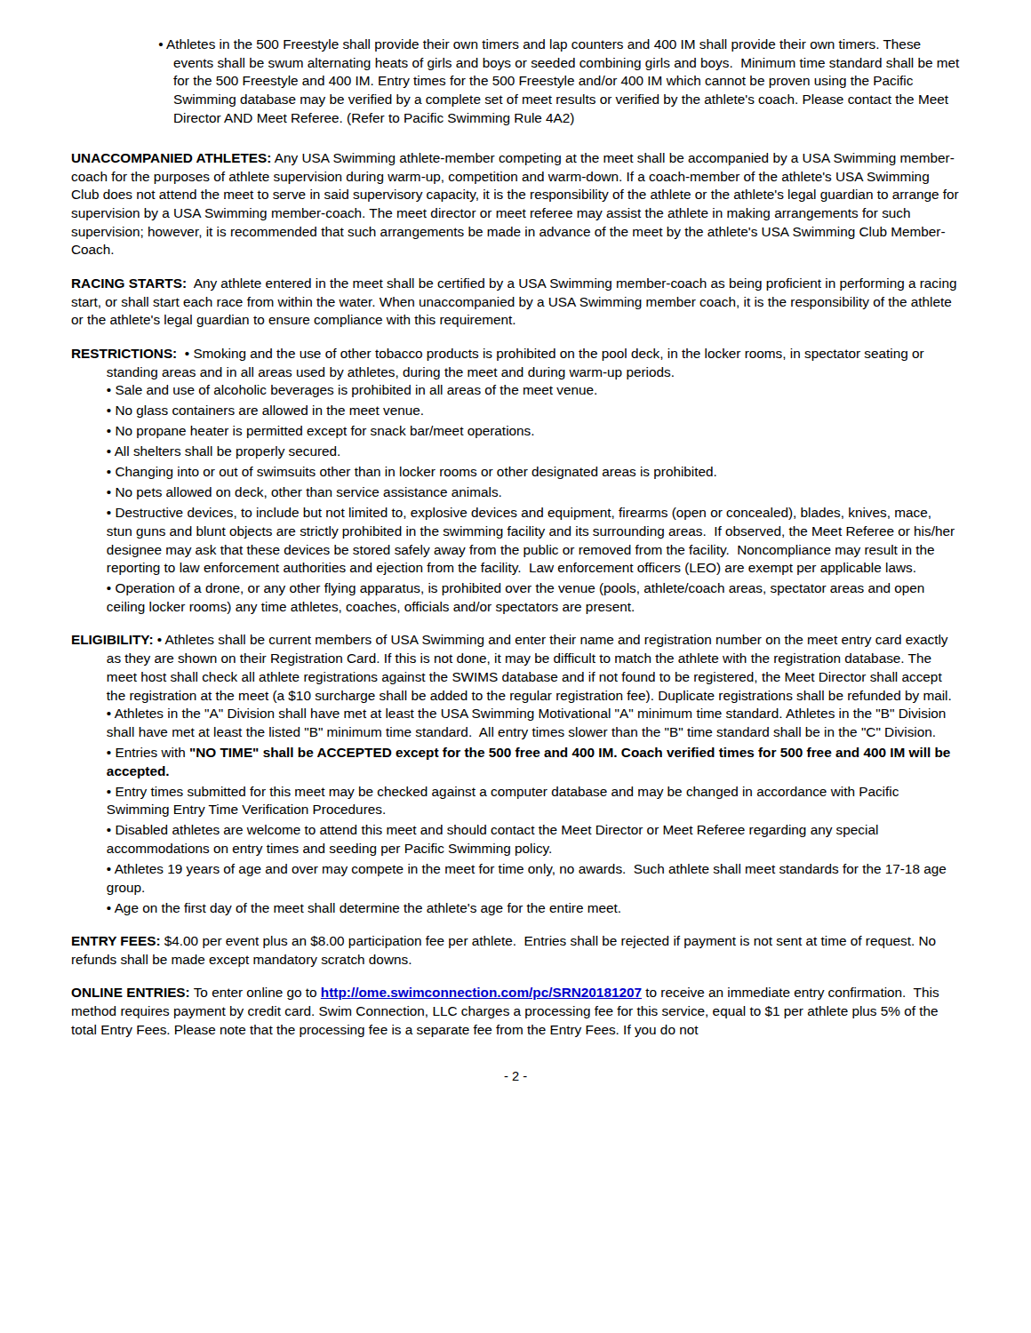• Athletes in the 500 Freestyle shall provide their own timers and lap counters and 400 IM shall provide their own timers. These events shall be swum alternating heats of girls and boys or seeded combining girls and boys. Minimum time standard shall be met for the 500 Freestyle and 400 IM. Entry times for the 500 Freestyle and/or 400 IM which cannot be proven using the Pacific Swimming database may be verified by a complete set of meet results or verified by the athlete's coach. Please contact the Meet Director AND Meet Referee. (Refer to Pacific Swimming Rule 4A2)
UNACCOMPANIED ATHLETES: Any USA Swimming athlete-member competing at the meet shall be accompanied by a USA Swimming member-coach for the purposes of athlete supervision during warm-up, competition and warm-down. If a coach-member of the athlete's USA Swimming Club does not attend the meet to serve in said supervisory capacity, it is the responsibility of the athlete or the athlete's legal guardian to arrange for supervision by a USA Swimming member-coach. The meet director or meet referee may assist the athlete in making arrangements for such supervision; however, it is recommended that such arrangements be made in advance of the meet by the athlete's USA Swimming Club Member-Coach.
RACING STARTS: Any athlete entered in the meet shall be certified by a USA Swimming member-coach as being proficient in performing a racing start, or shall start each race from within the water. When unaccompanied by a USA Swimming member coach, it is the responsibility of the athlete or the athlete's legal guardian to ensure compliance with this requirement.
RESTRICTIONS: • Smoking and the use of other tobacco products is prohibited on the pool deck, in the locker rooms, in spectator seating or standing areas and in all areas used by athletes, during the meet and during warm-up periods.
• Sale and use of alcoholic beverages is prohibited in all areas of the meet venue.
• No glass containers are allowed in the meet venue.
• No propane heater is permitted except for snack bar/meet operations.
• All shelters shall be properly secured.
• Changing into or out of swimsuits other than in locker rooms or other designated areas is prohibited.
• No pets allowed on deck, other than service assistance animals.
• Destructive devices, to include but not limited to, explosive devices and equipment, firearms (open or concealed), blades, knives, mace, stun guns and blunt objects are strictly prohibited in the swimming facility and its surrounding areas. If observed, the Meet Referee or his/her designee may ask that these devices be stored safely away from the public or removed from the facility. Noncompliance may result in the reporting to law enforcement authorities and ejection from the facility. Law enforcement officers (LEO) are exempt per applicable laws.
• Operation of a drone, or any other flying apparatus, is prohibited over the venue (pools, athlete/coach areas, spectator areas and open ceiling locker rooms) any time athletes, coaches, officials and/or spectators are present.
ELIGIBILITY: • Athletes shall be current members of USA Swimming and enter their name and registration number on the meet entry card exactly as they are shown on their Registration Card. If this is not done, it may be difficult to match the athlete with the registration database. The meet host shall check all athlete registrations against the SWIMS database and if not found to be registered, the Meet Director shall accept the registration at the meet (a $10 surcharge shall be added to the regular registration fee). Duplicate registrations shall be refunded by mail.
• Athletes in the "A" Division shall have met at least the USA Swimming Motivational "A" minimum time standard. Athletes in the "B" Division shall have met at least the listed "B" minimum time standard. All entry times slower than the "B" time standard shall be in the "C" Division.
• Entries with "NO TIME" shall be ACCEPTED except for the 500 free and 400 IM. Coach verified times for 500 free and 400 IM will be accepted.
• Entry times submitted for this meet may be checked against a computer database and may be changed in accordance with Pacific Swimming Entry Time Verification Procedures.
• Disabled athletes are welcome to attend this meet and should contact the Meet Director or Meet Referee regarding any special accommodations on entry times and seeding per Pacific Swimming policy.
• Athletes 19 years of age and over may compete in the meet for time only, no awards. Such athlete shall meet standards for the 17-18 age group.
• Age on the first day of the meet shall determine the athlete's age for the entire meet.
ENTRY FEES: $4.00 per event plus an $8.00 participation fee per athlete. Entries shall be rejected if payment is not sent at time of request. No refunds shall be made except mandatory scratch downs.
ONLINE ENTRIES: To enter online go to http://ome.swimconnection.com/pc/SRN20181207 to receive an immediate entry confirmation. This method requires payment by credit card. Swim Connection, LLC charges a processing fee for this service, equal to $1 per athlete plus 5% of the total Entry Fees. Please note that the processing fee is a separate fee from the Entry Fees. If you do not
- 2 -